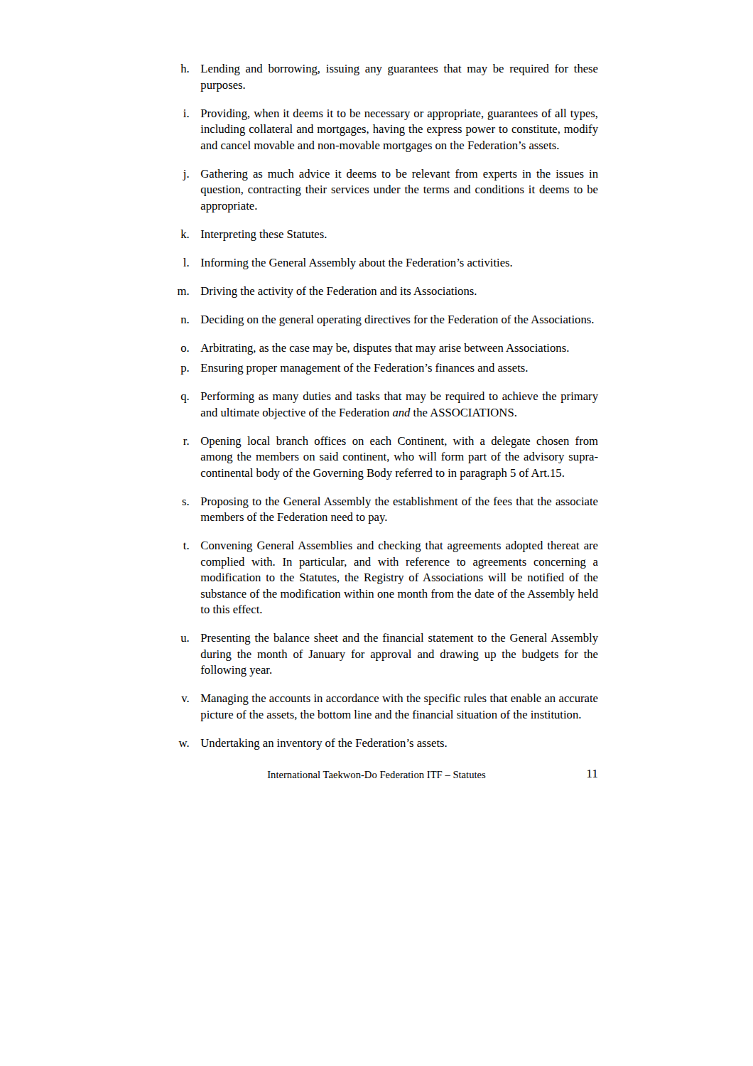Lending and borrowing, issuing any guarantees that may be required for these purposes.
Providing, when it deems it to be necessary or appropriate, guarantees of all types, including collateral and mortgages, having the express power to constitute, modify and cancel movable and non-movable mortgages on the Federation’s assets.
Gathering as much advice it deems to be relevant from experts in the issues in question, contracting their services under the terms and conditions it deems to be appropriate.
Interpreting these Statutes.
Informing the General Assembly about the Federation’s activities.
Driving the activity of the Federation and its Associations.
Deciding on the general operating directives for the Federation of the Associations.
Arbitrating, as the case may be, disputes that may arise between Associations.
Ensuring proper management of the Federation’s finances and assets.
Performing as many duties and tasks that may be required to achieve the primary and ultimate objective of the Federation and the ASSOCIATIONS.
Opening local branch offices on each Continent, with a delegate chosen from among the members on said continent, who will form part of the advisory supra-continental body of the Governing Body referred to in paragraph 5 of Art.15.
Proposing to the General Assembly the establishment of the fees that the associate members of the Federation need to pay.
Convening General Assemblies and checking that agreements adopted thereat are complied with. In particular, and with reference to agreements concerning a modification to the Statutes, the Registry of Associations will be notified of the substance of the modification within one month from the date of the Assembly held to this effect.
Presenting the balance sheet and the financial statement to the General Assembly during the month of January for approval and drawing up the budgets for the following year.
Managing the accounts in accordance with the specific rules that enable an accurate picture of the assets, the bottom line and the financial situation of the institution.
Undertaking an inventory of the Federation’s assets.
International Taekwon-Do Federation ITF – Statutes
11